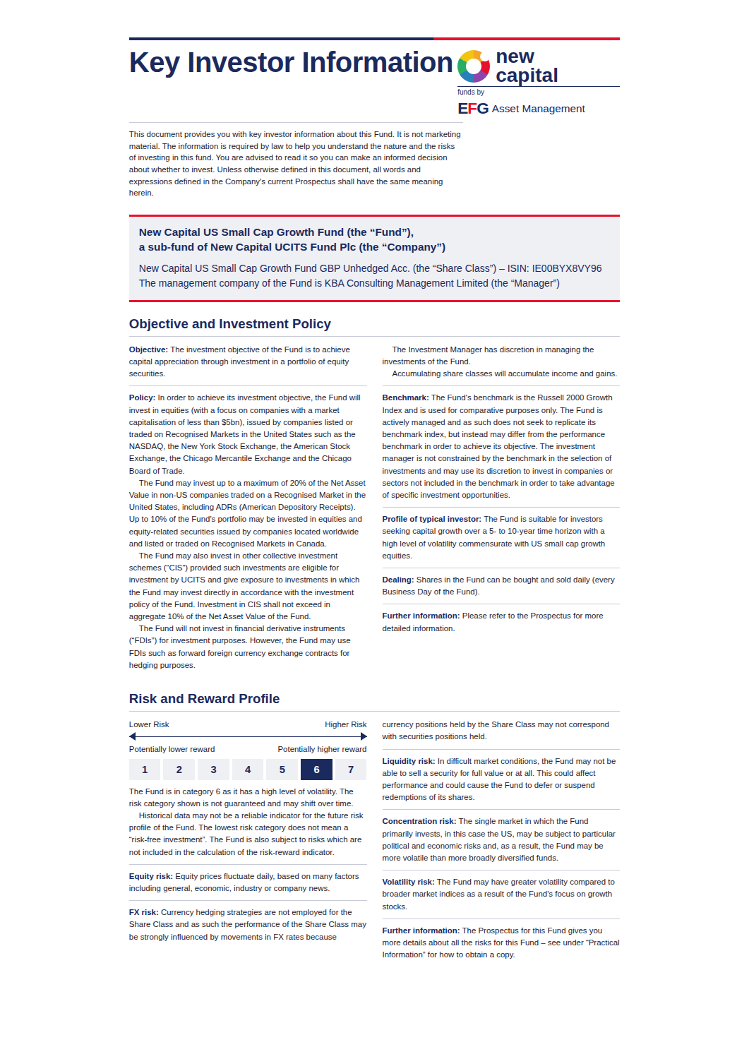Key Investor Information
new capital
funds by
EFG Asset Management
This document provides you with key investor information about this Fund. It is not marketing material. The information is required by law to help you understand the nature and the risks of investing in this fund. You are advised to read it so you can make an informed decision about whether to invest. Unless otherwise defined in this document, all words and expressions defined in the Company's current Prospectus shall have the same meaning herein.
New Capital US Small Cap Growth Fund (the “Fund”),
a sub-fund of New Capital UCITS Fund Plc (the “Company”)
New Capital US Small Cap Growth Fund GBP Unhedged Acc. (the “Share Class”) – ISIN: IE00BYX8VY96
The management company of the Fund is KBA Consulting Management Limited (the “Manager”)
Objective and Investment Policy
Objective: The investment objective of the Fund is to achieve capital appreciation through investment in a portfolio of equity securities.
Policy: In order to achieve its investment objective, the Fund will invest in equities (with a focus on companies with a market capitalisation of less than $5bn), issued by companies listed or traded on Recognised Markets in the United States such as the NASDAQ, the New York Stock Exchange, the American Stock Exchange, the Chicago Mercantile Exchange and the Chicago Board of Trade.
The Fund may invest up to a maximum of 20% of the Net Asset Value in non-US companies traded on a Recognised Market in the United States, including ADRs (American Depository Receipts). Up to 10% of the Fund's portfolio may be invested in equities and equity-related securities issued by companies located worldwide and listed or traded on Recognised Markets in Canada.
The Fund may also invest in other collective investment schemes (“CIS”) provided such investments are eligible for investment by UCITS and give exposure to investments in which the Fund may invest directly in accordance with the investment policy of the Fund. Investment in CIS shall not exceed in aggregate 10% of the Net Asset Value of the Fund.
The Fund will not invest in financial derivative instruments (“FDIs”) for investment purposes. However, the Fund may use FDIs such as forward foreign currency exchange contracts for hedging purposes.
The Investment Manager has discretion in managing the investments of the Fund.
Accumulating share classes will accumulate income and gains.
Benchmark: The Fund's benchmark is the Russell 2000 Growth Index and is used for comparative purposes only. The Fund is actively managed and as such does not seek to replicate its benchmark index, but instead may differ from the performance benchmark in order to achieve its objective. The investment manager is not constrained by the benchmark in the selection of investments and may use its discretion to invest in companies or sectors not included in the benchmark in order to take advantage of specific investment opportunities.
Profile of typical investor: The Fund is suitable for investors seeking capital growth over a 5- to 10-year time horizon with a high level of volatility commensurate with US small cap growth equities.
Dealing: Shares in the Fund can be bought and sold daily (every Business Day of the Fund).
Further information: Please refer to the Prospectus for more detailed information.
Risk and Reward Profile
Lower Risk Higher Risk
Potentially lower reward Potentially higher reward
1
2
3
4
5
6
7
The Fund is in category 6 as it has a high level of volatility. The risk category shown is not guaranteed and may shift over time.
Historical data may not be a reliable indicator for the future risk profile of the Fund. The lowest risk category does not mean a “risk-free investment”. The Fund is also subject to risks which are not included in the calculation of the risk-reward indicator.
Equity risk: Equity prices fluctuate daily, based on many factors including general, economic, industry or company news.
FX risk: Currency hedging strategies are not employed for the Share Class and as such the performance of the Share Class may be strongly influenced by movements in FX rates because
currency positions held by the Share Class may not correspond with securities positions held.
Liquidity risk: In difficult market conditions, the Fund may not be able to sell a security for full value or at all. This could affect performance and could cause the Fund to defer or suspend redemptions of its shares.
Concentration risk: The single market in which the Fund primarily invests, in this case the US, may be subject to particular political and economic risks and, as a result, the Fund may be more volatile than more broadly diversified funds.
Volatility risk: The Fund may have greater volatility compared to broader market indices as a result of the Fund's focus on growth stocks.
Further information: The Prospectus for this Fund gives you more details about all the risks for this Fund – see under “Practical Information” for how to obtain a copy.